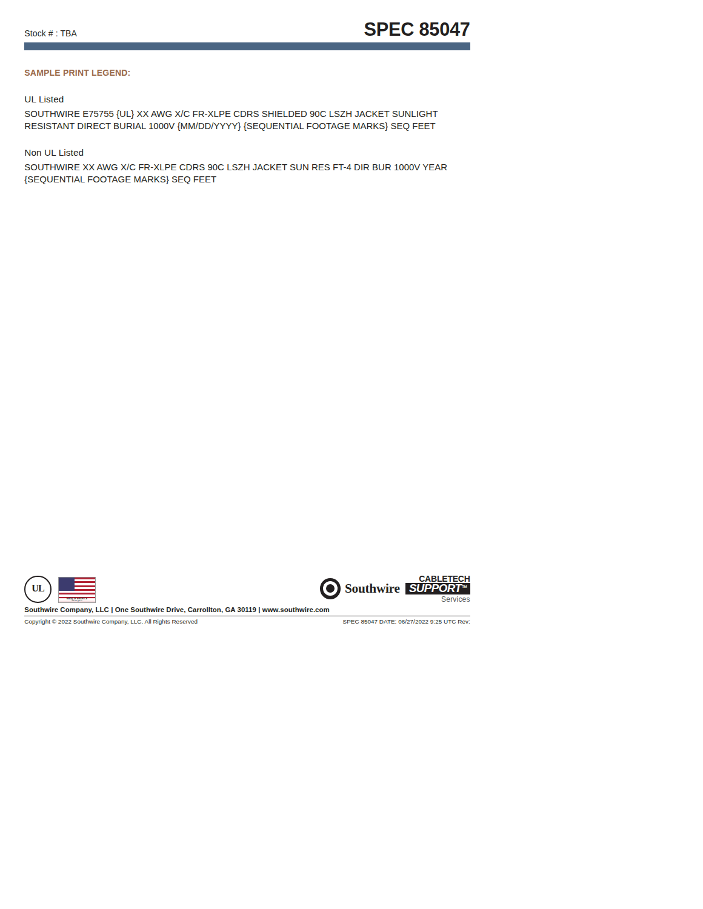Stock # : TBA
SPEC 85047
SAMPLE PRINT LEGEND:
UL Listed
SOUTHWIRE E75755 {UL} XX AWG X/C FR-XLPE CDRS SHIELDED 90C LSZH JACKET SUNLIGHT RESISTANT DIRECT BURIAL 1000V {MM/DD/YYYY} {SEQUENTIAL FOOTAGE MARKS} SEQ FEET
Non UL Listed
SOUTHWIRE XX AWG X/C FR-XLPE CDRS 90C LSZH JACKET SUN RES FT-4 DIR BUR 1000V YEAR {SEQUENTIAL FOOTAGE MARKS} SEQ FEET
UL
MADE IN AMERICAWe've got it
Southwire
CABLETECH
SUPPORTTM
Services
Southwire Company, LLC | One Southwire Drive, Carrollton, GA 30119 | www.southwire.com
Copyright © 2022 Southwire Company, LLC. All Rights Reserved
SPEC 85047 DATE: 06/27/2022 9:25 UTC Rev: